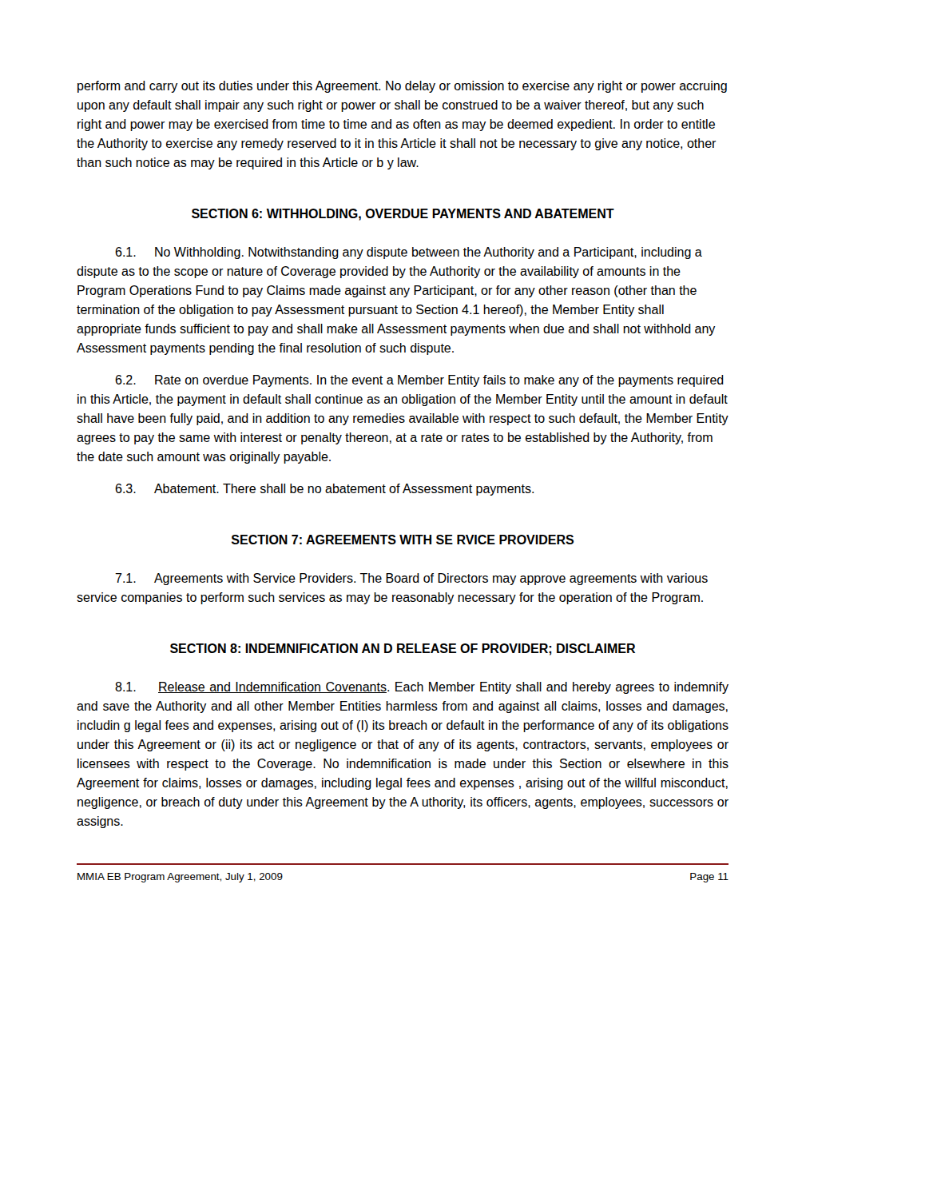perform and carry out its duties under this Agreement. No delay or omission to exercise any right or power accruing upon any default shall impair any such right or power or shall be construed to be a waiver thereof, but any such right and power may be exercised from time to time and as often as may be deemed expedient. In order to entitle the Authority to exercise any remedy reserved to it in this Article it shall not be necessary to give any notice, other than such notice as may be required in this Article or b y law.
SECTION 6: WITHHOLDING, OVERDUE PAYMENTS AND ABATEMENT
6.1. No Withholding. Notwithstanding any dispute between the Authority and a Participant, including a dispute as to the scope or nature of Coverage provided by the Authority or the availability of amounts in the Program Operations Fund to pay Claims made against any Participant, or for any other reason (other than the termination of the obligation to pay Assessment pursuant to Section 4.1 hereof), the Member Entity shall appropriate funds sufficient to pay and shall make all Assessment payments when due and shall not withhold any Assessment payments pending the final resolution of such dispute.
6.2. Rate on overdue Payments. In the event a Member Entity fails to make any of the payments required in this Article, the payment in default shall continue as an obligation of the Member Entity until the amount in default shall have been fully paid, and in addition to any remedies available with respect to such default, the Member Entity agrees to pay the same with interest or penalty thereon, at a rate or rates to be established by the Authority, from the date such amount was originally payable.
6.3. Abatement. There shall be no abatement of Assessment payments.
SECTION 7: AGREEMENTS WITH SE RVICE PROVIDERS
7.1. Agreements with Service Providers. The Board of Directors may approve agreements with various service companies to perform such services as may be reasonably necessary for the operation of the Program.
SECTION 8: INDEMNIFICATION AN D RELEASE OF PROVIDER; DISCLAIMER
8.1. Release and Indemnification Covenants. Each Member Entity shall and hereby agrees to indemnify and save the Authority and all other Member Entities harmless from and against all claims, losses and damages, includin g legal fees and expenses, arising out of (I) its breach or default in the performance of any of its obligations under this Agreement or (ii) its act or negligence or that of any of its agents, contractors, servants, employees or licensees with respect to the Coverage. No indemnification is made under this Section or elsewhere in this Agreement for claims, losses or damages, including legal fees and expenses , arising out of the willful misconduct, negligence, or breach of duty under this Agreement by the A uthority, its officers, agents, employees, successors or assigns.
MMIA EB Program Agreement, July 1, 2009 Page 11